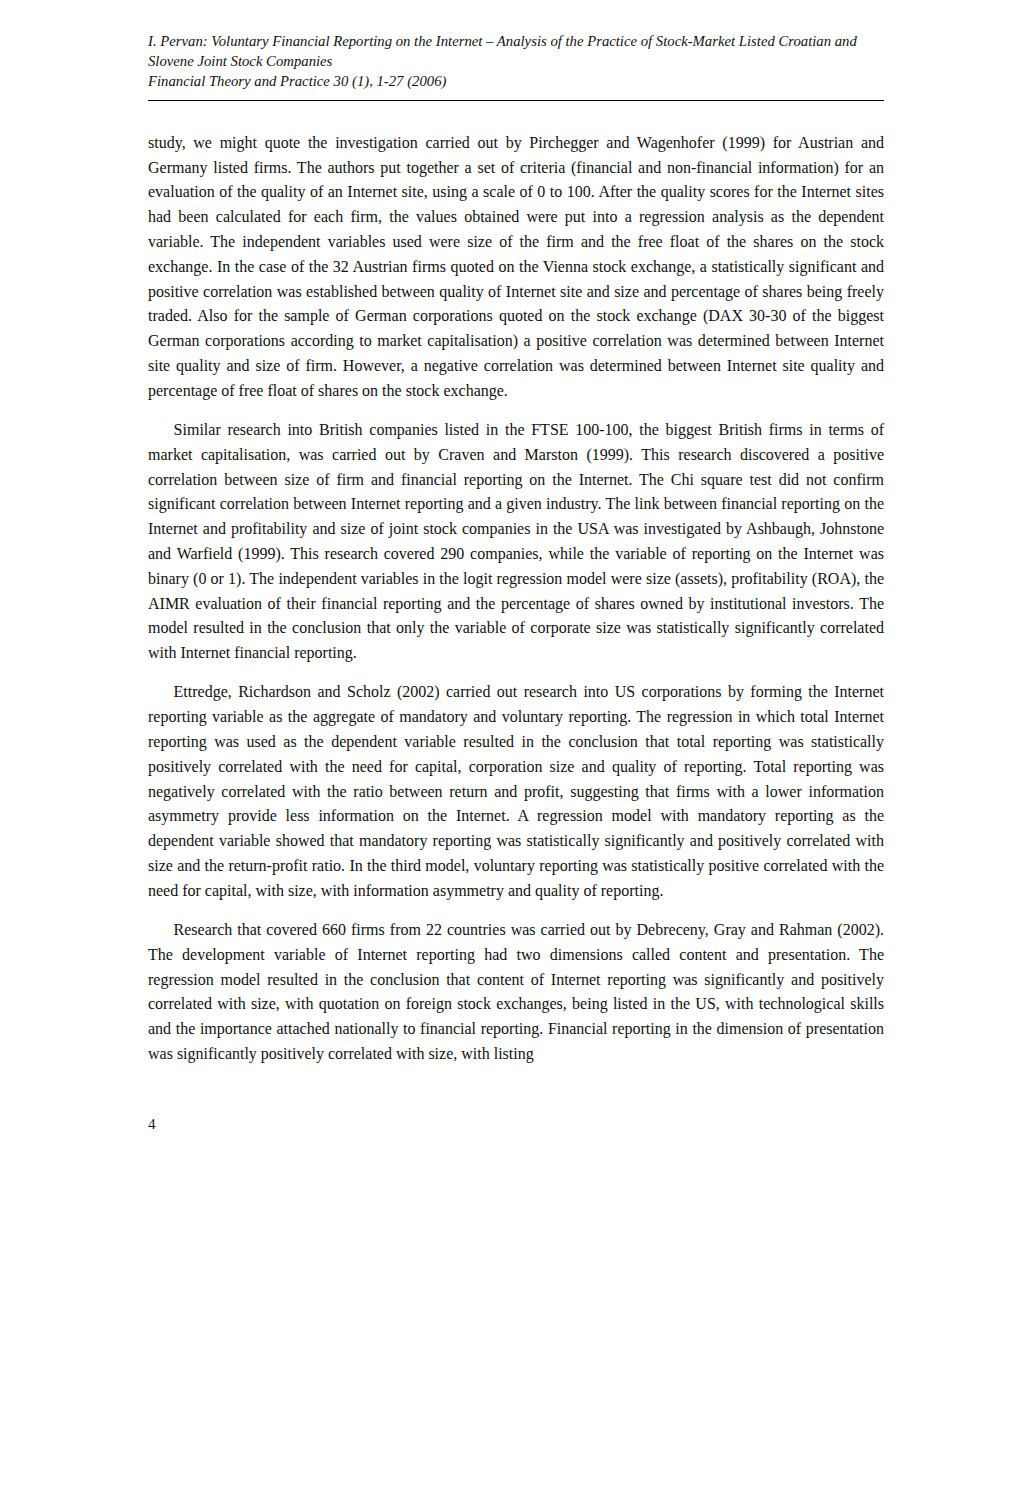I. Pervan: Voluntary Financial Reporting on the Internet – Analysis of the Practice of Stock-Market Listed Croatian and Slovene Joint Stock Companies
Financial Theory and Practice 30 (1), 1-27 (2006)
study, we might quote the investigation carried out by Pirchegger and Wagenhofer (1999) for Austrian and Germany listed firms. The authors put together a set of criteria (financial and non-financial information) for an evaluation of the quality of an Internet site, using a scale of 0 to 100. After the quality scores for the Internet sites had been calculated for each firm, the values obtained were put into a regression analysis as the dependent variable. The independent variables used were size of the firm and the free float of the shares on the stock exchange. In the case of the 32 Austrian firms quoted on the Vienna stock exchange, a statistically significant and positive correlation was established between quality of Internet site and size and percentage of shares being freely traded. Also for the sample of German corporations quoted on the stock exchange (DAX 30-30 of the biggest German corporations according to market capitalisation) a positive correlation was determined between Internet site quality and size of firm. However, a negative correlation was determined between Internet site quality and percentage of free float of shares on the stock exchange.
Similar research into British companies listed in the FTSE 100-100, the biggest British firms in terms of market capitalisation, was carried out by Craven and Marston (1999). This research discovered a positive correlation between size of firm and financial reporting on the Internet. The Chi square test did not confirm significant correlation between Internet reporting and a given industry. The link between financial reporting on the Internet and profitability and size of joint stock companies in the USA was investigated by Ashbaugh, Johnstone and Warfield (1999). This research covered 290 companies, while the variable of reporting on the Internet was binary (0 or 1). The independent variables in the logit regression model were size (assets), profitability (ROA), the AIMR evaluation of their financial reporting and the percentage of shares owned by institutional investors. The model resulted in the conclusion that only the variable of corporate size was statistically significantly correlated with Internet financial reporting.
Ettredge, Richardson and Scholz (2002) carried out research into US corporations by forming the Internet reporting variable as the aggregate of mandatory and voluntary reporting. The regression in which total Internet reporting was used as the dependent variable resulted in the conclusion that total reporting was statistically positively correlated with the need for capital, corporation size and quality of reporting. Total reporting was negatively correlated with the ratio between return and profit, suggesting that firms with a lower information asymmetry provide less information on the Internet. A regression model with mandatory reporting as the dependent variable showed that mandatory reporting was statistically significantly and positively correlated with size and the return-profit ratio. In the third model, voluntary reporting was statistically positive correlated with the need for capital, with size, with information asymmetry and quality of reporting.
Research that covered 660 firms from 22 countries was carried out by Debreceny, Gray and Rahman (2002). The development variable of Internet reporting had two dimensions called content and presentation. The regression model resulted in the conclusion that content of Internet reporting was significantly and positively correlated with size, with quotation on foreign stock exchanges, being listed in the US, with technological skills and the importance attached nationally to financial reporting. Financial reporting in the dimension of presentation was significantly positively correlated with size, with listing
4